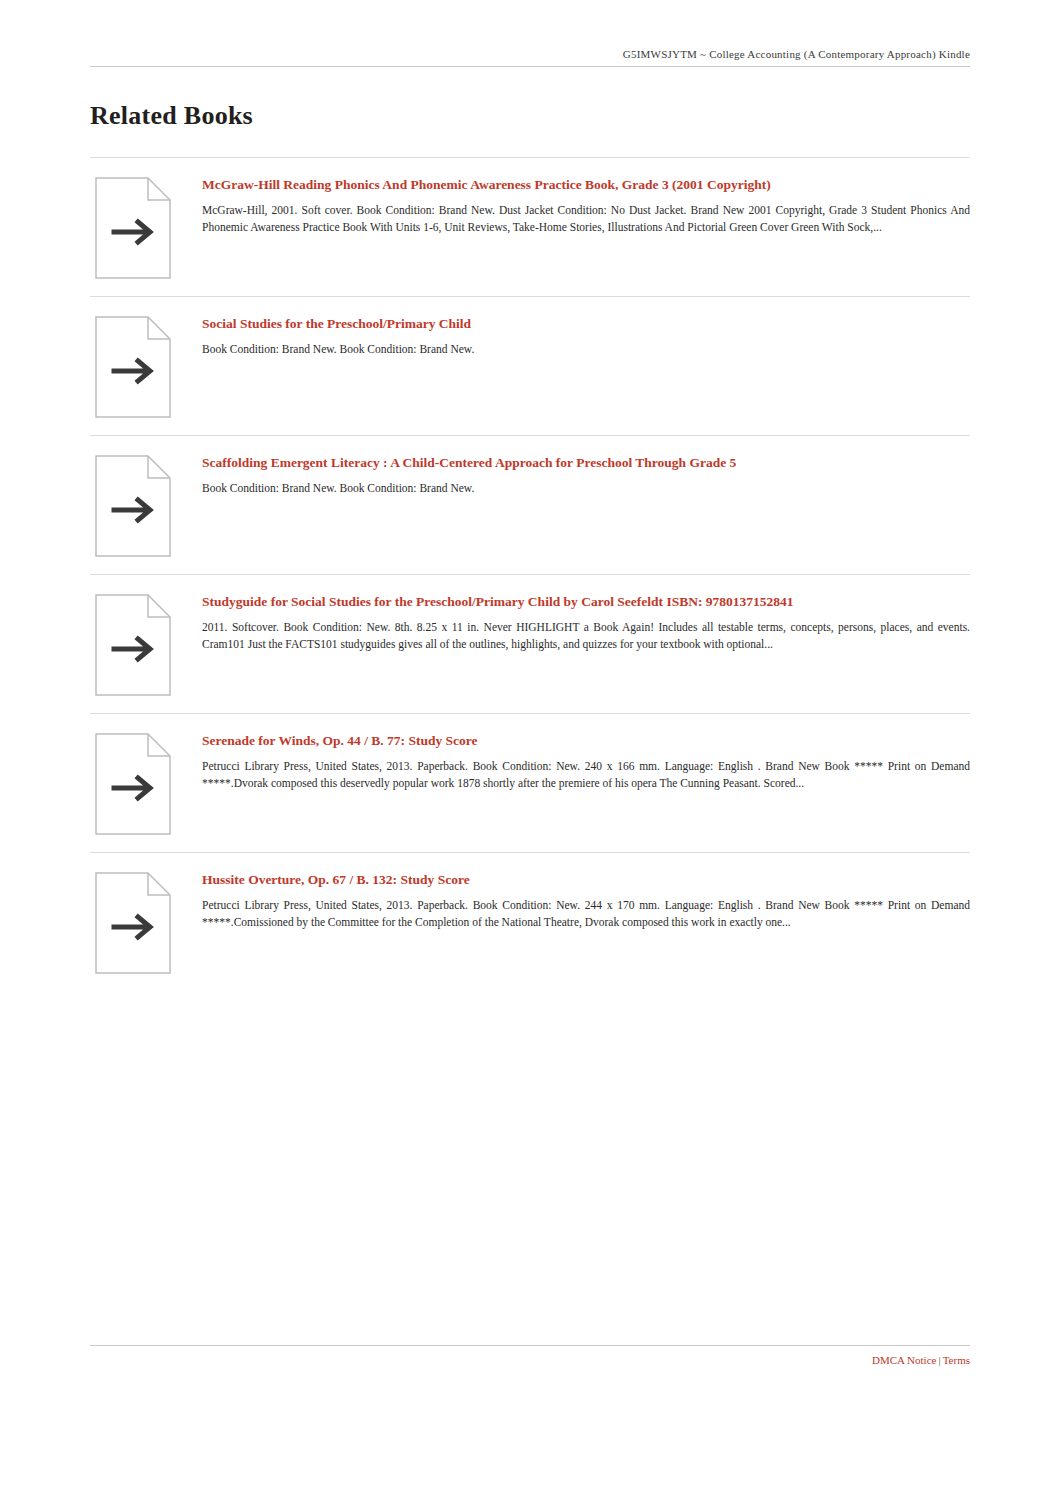G5IMWSJYTM ~ College Accounting (A Contemporary Approach) Kindle
Related Books
McGraw-Hill Reading Phonics And Phonemic Awareness Practice Book, Grade 3 (2001 Copyright)
McGraw-Hill, 2001. Soft cover. Book Condition: Brand New. Dust Jacket Condition: No Dust Jacket. Brand New 2001 Copyright, Grade 3 Student Phonics And Phonemic Awareness Practice Book With Units 1-6, Unit Reviews, Take-Home Stories, Illustrations And Pictorial Green Cover Green With Sock,...
Social Studies for the Preschool/Primary Child
Book Condition: Brand New. Book Condition: Brand New.
Scaffolding Emergent Literacy : A Child-Centered Approach for Preschool Through Grade 5
Book Condition: Brand New. Book Condition: Brand New.
Studyguide for Social Studies for the Preschool/Primary Child by Carol Seefeldt ISBN: 9780137152841
2011. Softcover. Book Condition: New. 8th. 8.25 x 11 in. Never HIGHLIGHT a Book Again! Includes all testable terms, concepts, persons, places, and events. Cram101 Just the FACTS101 studyguides gives all of the outlines, highlights, and quizzes for your textbook with optional...
Serenade for Winds, Op. 44 / B. 77: Study Score
Petrucci Library Press, United States, 2013. Paperback. Book Condition: New. 240 x 166 mm. Language: English . Brand New Book ***** Print on Demand *****.Dvorak composed this deservedly popular work 1878 shortly after the premiere of his opera The Cunning Peasant. Scored...
Hussite Overture, Op. 67 / B. 132: Study Score
Petrucci Library Press, United States, 2013. Paperback. Book Condition: New. 244 x 170 mm. Language: English . Brand New Book ***** Print on Demand *****.Comissioned by the Committee for the Completion of the National Theatre, Dvorak composed this work in exactly one...
DMCA Notice|Terms